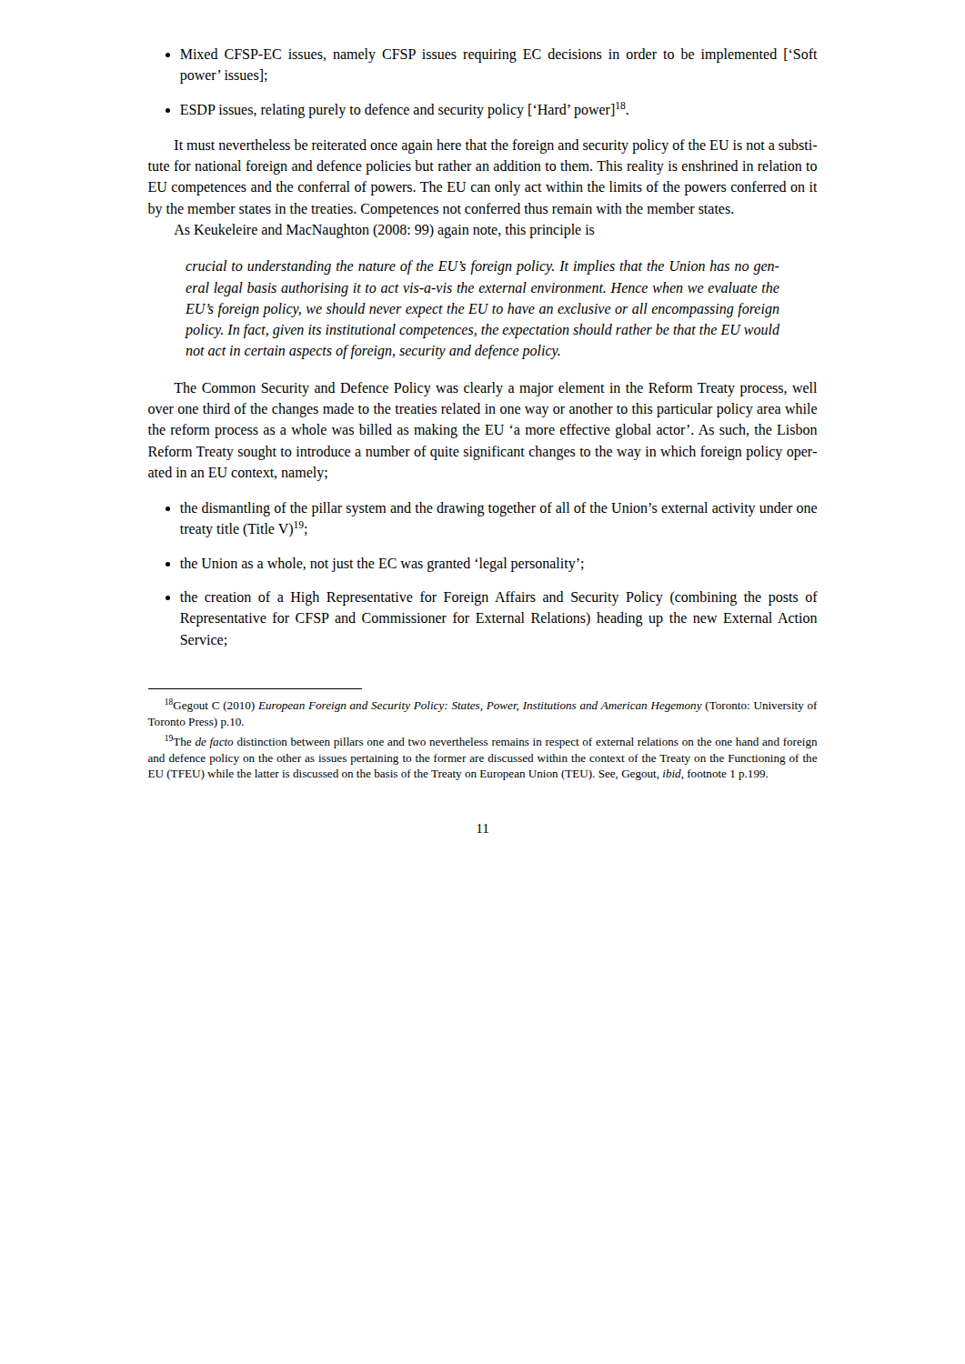Mixed CFSP-EC issues, namely CFSP issues requiring EC decisions in order to be implemented [‘Soft power’ issues];
ESDP issues, relating purely to defence and security policy [‘Hard’ power]18.
It must nevertheless be reiterated once again here that the foreign and security policy of the EU is not a substitute for national foreign and defence policies but rather an addition to them. This reality is enshrined in relation to EU competences and the conferral of powers. The EU can only act within the limits of the powers conferred on it by the member states in the treaties. Competences not conferred thus remain with the member states.
As Keukeleire and MacNaughton (2008: 99) again note, this principle is
crucial to understanding the nature of the EU’s foreign policy. It implies that the Union has no general legal basis authorising it to act vis-a-vis the external environment. Hence when we evaluate the EU’s foreign policy, we should never expect the EU to have an exclusive or all encompassing foreign policy. In fact, given its institutional competences, the expectation should rather be that the EU would not act in certain aspects of foreign, security and defence policy.
The Common Security and Defence Policy was clearly a major element in the Reform Treaty process, well over one third of the changes made to the treaties related in one way or another to this particular policy area while the reform process as a whole was billed as making the EU ‘a more effective global actor’. As such, the Lisbon Reform Treaty sought to introduce a number of quite significant changes to the way in which foreign policy operated in an EU context, namely;
the dismantling of the pillar system and the drawing together of all of the Union’s external activity under one treaty title (Title V)19;
the Union as a whole, not just the EC was granted ‘legal personality’;
the creation of a High Representative for Foreign Affairs and Security Policy (combining the posts of Representative for CFSP and Commissioner for External Relations) heading up the new External Action Service;
18Gegout C (2010) European Foreign and Security Policy: States, Power, Institutions and American Hegemony (Toronto: University of Toronto Press) p.10.
19The de facto distinction between pillars one and two nevertheless remains in respect of external relations on the one hand and foreign and defence policy on the other as issues pertaining to the former are discussed within the context of the Treaty on the Functioning of the EU (TFEU) while the latter is discussed on the basis of the Treaty on European Union (TEU). See, Gegout, ibid, footnote 1 p.199.
11